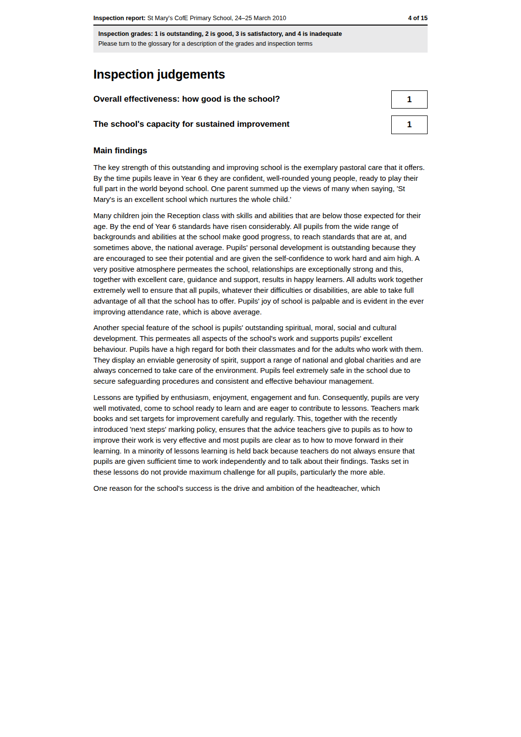Inspection report: St Mary's CofE Primary School, 24–25 March 2010
4 of 15
Inspection grades: 1 is outstanding, 2 is good, 3 is satisfactory, and 4 is inadequate
Please turn to the glossary for a description of the grades and inspection terms
Inspection judgements
Overall effectiveness: how good is the school?
1
The school's capacity for sustained improvement
1
Main findings
The key strength of this outstanding and improving school is the exemplary pastoral care that it offers. By the time pupils leave in Year 6 they are confident, well-rounded young people, ready to play their full part in the world beyond school. One parent summed up the views of many when saying, 'St Mary's is an excellent school which nurtures the whole child.'
Many children join the Reception class with skills and abilities that are below those expected for their age. By the end of Year 6 standards have risen considerably. All pupils from the wide range of backgrounds and abilities at the school make good progress, to reach standards that are at, and sometimes above, the national average. Pupils' personal development is outstanding because they are encouraged to see their potential and are given the self-confidence to work hard and aim high. A very positive atmosphere permeates the school, relationships are exceptionally strong and this, together with excellent care, guidance and support, results in happy learners. All adults work together extremely well to ensure that all pupils, whatever their difficulties or disabilities, are able to take full advantage of all that the school has to offer. Pupils' joy of school is palpable and is evident in the ever improving attendance rate, which is above average.
Another special feature of the school is pupils' outstanding spiritual, moral, social and cultural development. This permeates all aspects of the school's work and supports pupils' excellent behaviour. Pupils have a high regard for both their classmates and for the adults who work with them. They display an enviable generosity of spirit, support a range of national and global charities and are always concerned to take care of the environment. Pupils feel extremely safe in the school due to secure safeguarding procedures and consistent and effective behaviour management.
Lessons are typified by enthusiasm, enjoyment, engagement and fun. Consequently, pupils are very well motivated, come to school ready to learn and are eager to contribute to lessons. Teachers mark books and set targets for improvement carefully and regularly. This, together with the recently introduced 'next steps' marking policy, ensures that the advice teachers give to pupils as to how to improve their work is very effective and most pupils are clear as to how to move forward in their learning. In a minority of lessons learning is held back because teachers do not always ensure that pupils are given sufficient time to work independently and to talk about their findings. Tasks set in these lessons do not provide maximum challenge for all pupils, particularly the more able.
One reason for the school's success is the drive and ambition of the headteacher, which